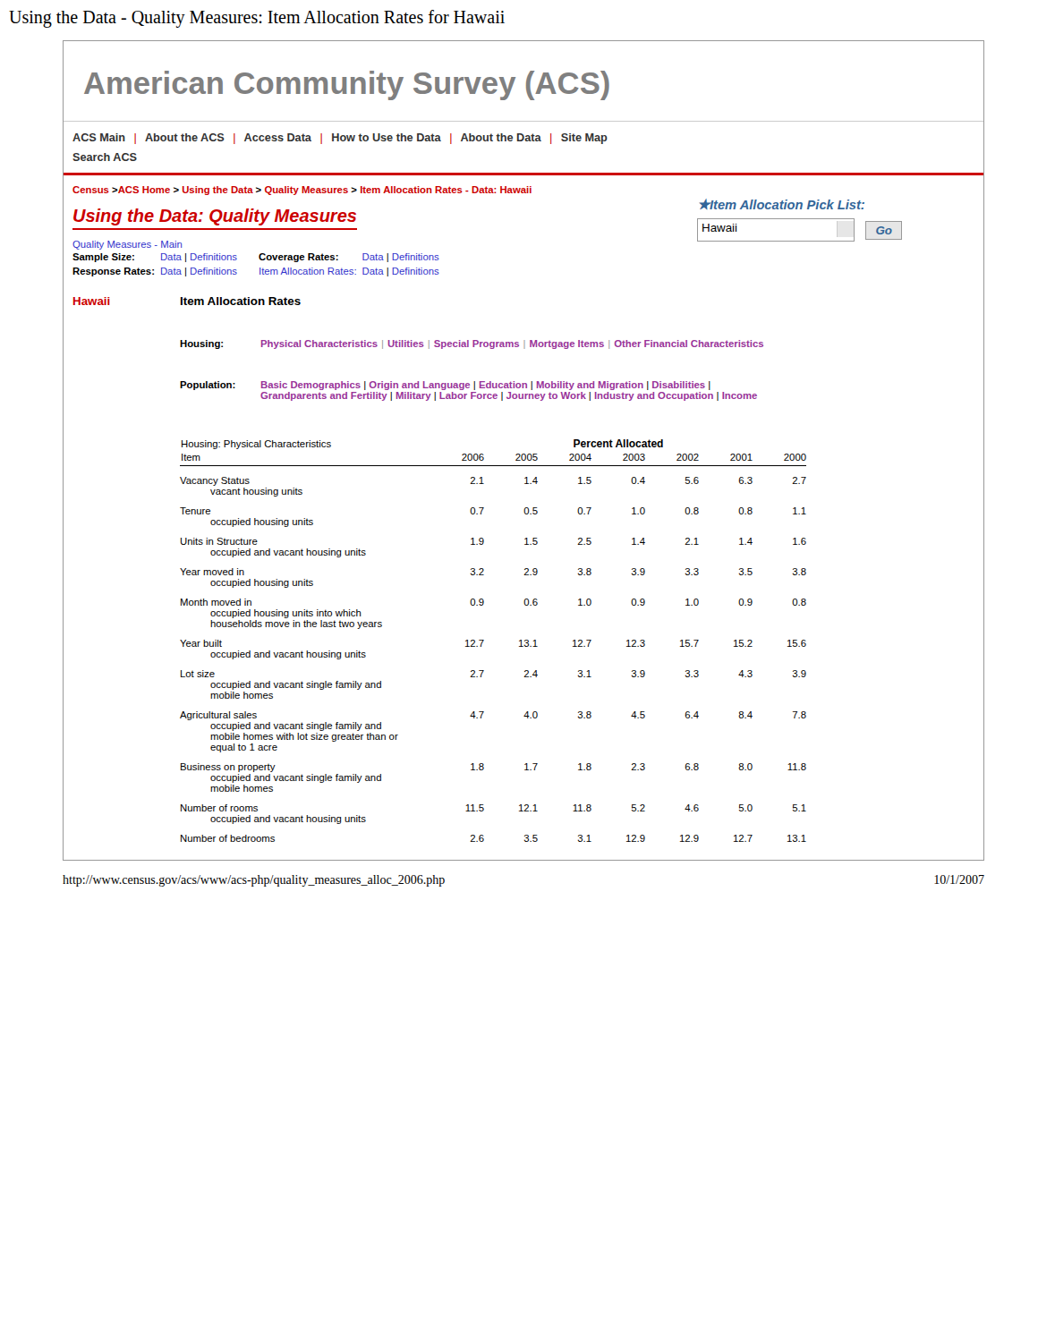Using the Data - Quality Measures: Item Allocation Rates for Hawaii
American Community Survey (ACS)
ACS Main | About the ACS | Access Data | How to Use the Data | About the Data | Site Map
Search ACS
Census >ACS Home > Using the Data > Quality Measures > Item Allocation Rates - Data: Hawaii
Using the Data: Quality Measures
Quality Measures - Main
★Item Allocation Pick List:
Hawaii Go
| Sample Size: | Data / Definitions | Coverage Rates: | Data / Definitions |
| Response Rates: | Data / Definitions | Item Allocation Rates: | Data / Definitions |
Hawaii Item Allocation Rates
Housing: Physical Characteristics|Utilities|Special Programs|Mortgage Items|Other Financial Characteristics
Population: Basic Demographics | Origin and Language | Education | Mobility and Migration | Disabilities |
Grandparents and Fertility | Military | Labor Force | Journey to Work | Industry and Occupation | Income
| Housing: Physical Characteristics | Percent Allocated |
| --- | --- |
| Item | 2006 | 2005 | 2004 | 2003 | 2002 | 2001 | 2000 |
| Vacancy Status vacant housing units | 2.1 | 1.4 | 1.5 | 0.4 | 5.6 | 6.3 | 2.7 |
| Tenure occupied housing units | 0.7 | 0.5 | 0.7 | 1.0 | 0.8 | 0.8 | 1.1 |
| Units in Structure occupied and vacant housing units | 1.9 | 1.5 | 2.5 | 1.4 | 2.1 | 1.4 | 1.6 |
| Year moved in occupied housing units | 3.2 | 2.9 | 3.8 | 3.9 | 3.3 | 3.5 | 3.8 |
| Month moved in occupied housing units into which households move in the last two years | 0.9 | 0.6 | 1.0 | 0.9 | 1.0 | 0.9 | 0.8 |
| Year built occupied and vacant housing units | 12.7 | 13.1 | 12.7 | 12.3 | 15.7 | 15.2 | 15.6 |
| Lot size occupied and vacant single family and mobile homes | 2.7 | 2.4 | 3.1 | 3.9 | 3.3 | 4.3 | 3.9 |
| Agricultural sales occupied and vacant single family and mobile homes with lot size greater than or equal to 1 acre | 4.7 | 4.0 | 3.8 | 4.5 | 6.4 | 8.4 | 7.8 |
| Business on property occupied and vacant single family and mobile homes | 1.8 | 1.7 | 1.8 | 2.3 | 6.8 | 8.0 | 11.8 |
| Number of rooms occupied and vacant housing units | 11.5 | 12.1 | 11.8 | 5.2 | 4.6 | 5.0 | 5.1 |
| Number of bedrooms | 2.6 | 3.5 | 3.1 | 12.9 | 12.9 | 12.7 | 13.1 |
http://www.census.gov/acs/www/acs-php/quality_measures_alloc_2006.php 10/1/2007